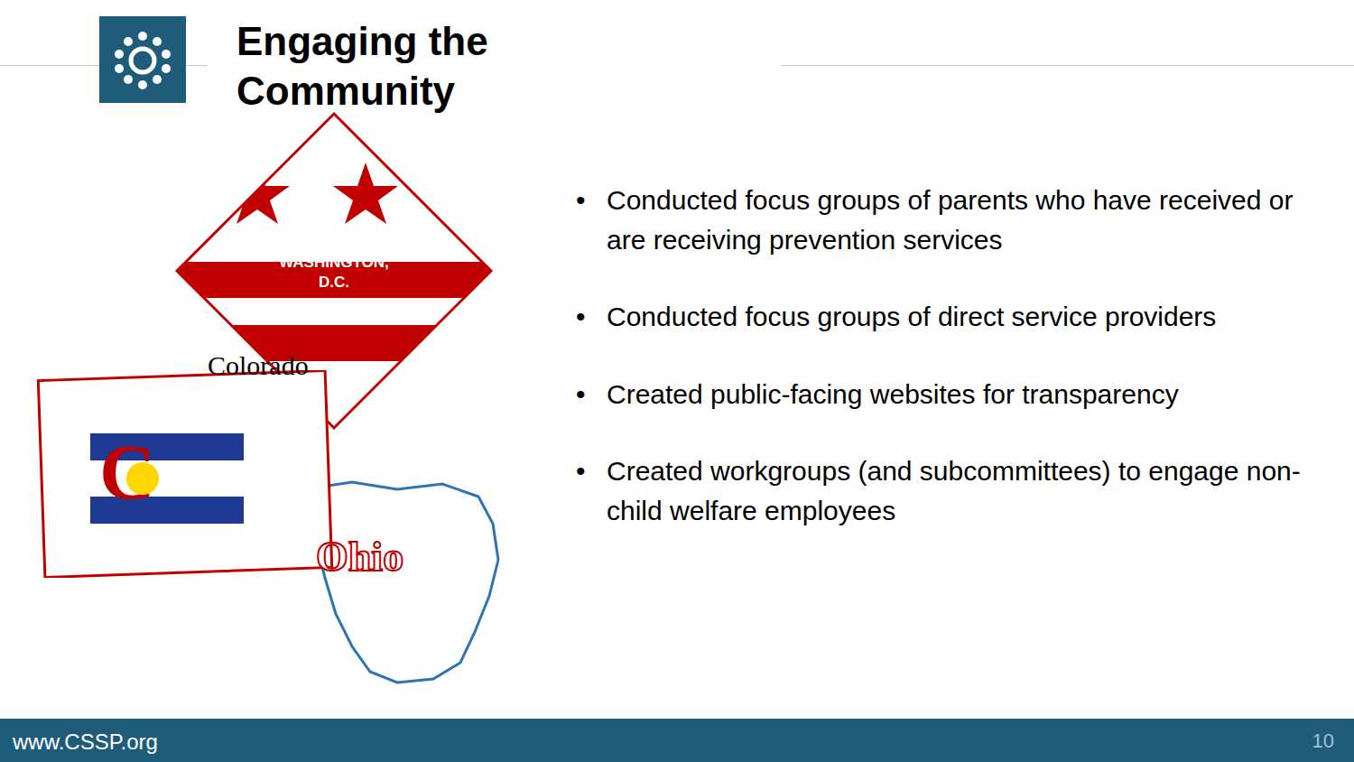Engaging the
Community
WASHINGTON,
D.C.
Colorado
C
Ohio
Conducted focus groups of parents who have received or are receiving prevention services
Conducted focus groups of direct service providers
Created public-facing websites for transparency
Created workgroups (and subcommittees) to engage non-child welfare employees
www.CSSP.org
10